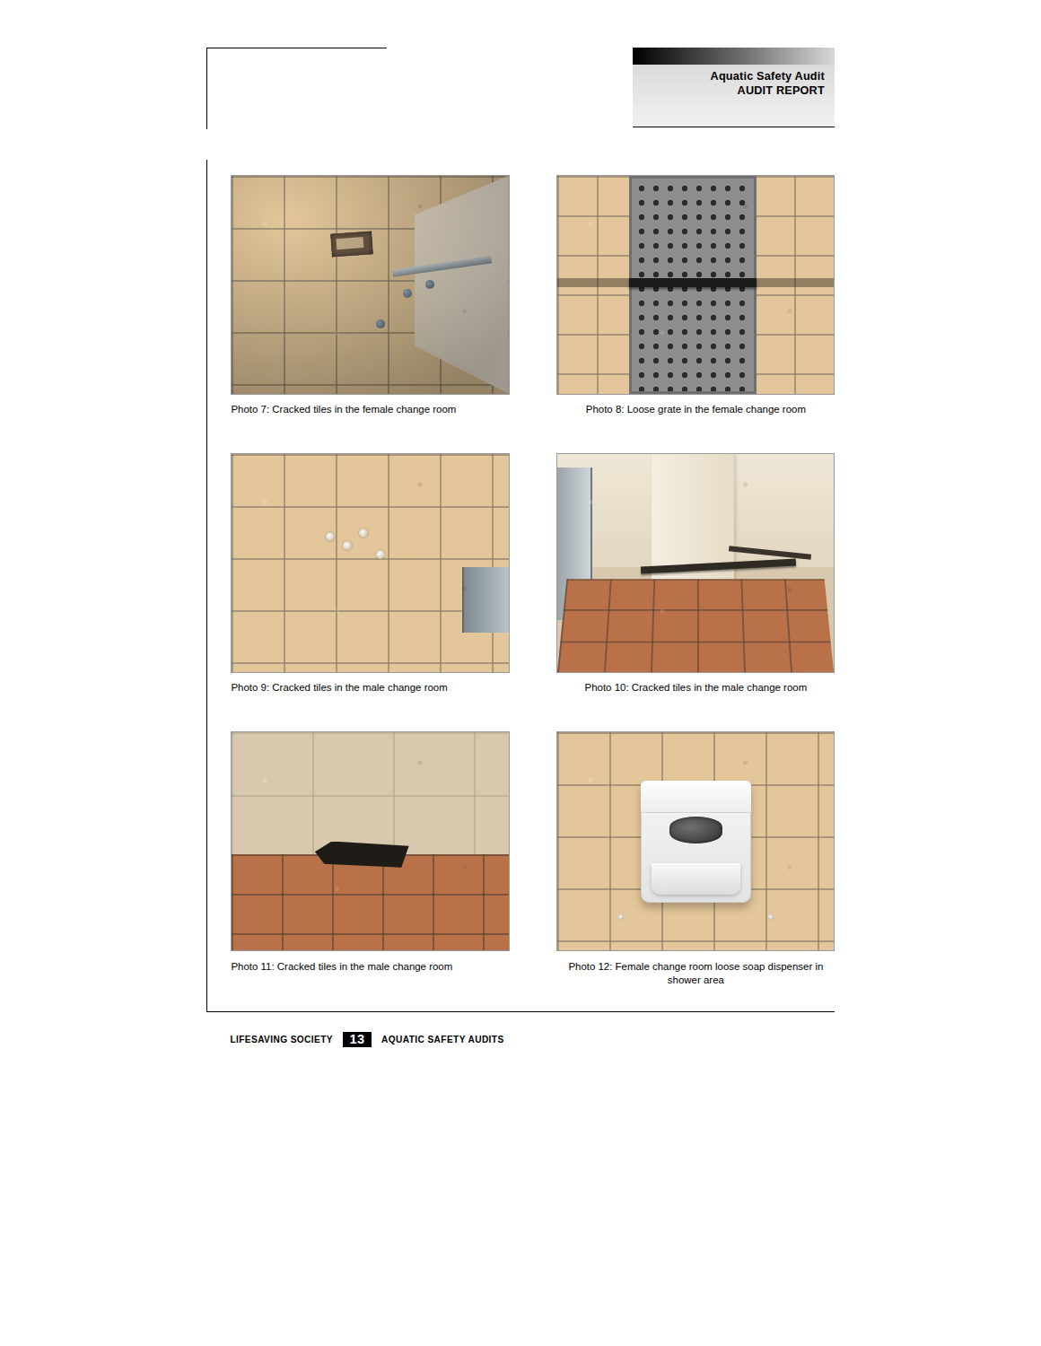Aquatic Safety Audit
AUDIT REPORT
Photo 7: Cracked tiles in the female change room
Photo 8: Loose grate in the female change room
Photo 9: Cracked tiles in the male change room
Photo 10: Cracked tiles in the male change room
Photo 11: Cracked tiles in the male change room
Photo 12: Female change room loose soap dispenser in shower area
LIFESAVING SOCIETY 13 AQUATIC SAFETY AUDITS